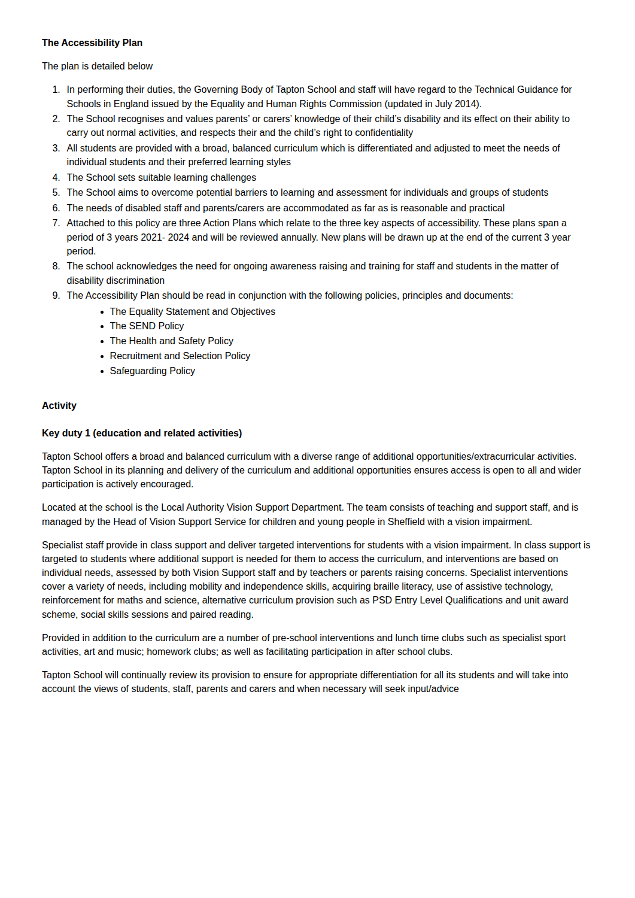The Accessibility Plan
The plan is detailed below
In performing their duties, the Governing Body of Tapton School and staff will have regard to the Technical Guidance for Schools in England issued by the Equality and Human Rights Commission (updated in July 2014).
The School recognises and values parents’ or carers’ knowledge of their child’s disability and its effect on their ability to carry out normal activities, and respects their and the child’s right to confidentiality
All students are provided with a broad, balanced curriculum which is differentiated and adjusted to meet the needs of individual students and their preferred learning styles
The School sets suitable learning challenges
The School aims to overcome potential barriers to learning and assessment for individuals and groups of students
The needs of disabled staff and parents/carers are accommodated as far as is reasonable and practical
Attached to this policy are three Action Plans which relate to the three key aspects of accessibility. These plans span a period of 3 years 2021- 2024 and will be reviewed annually. New plans will be drawn up at the end of the current 3 year period.
The school acknowledges the need for ongoing awareness raising and training for staff and students in the matter of disability discrimination
The Accessibility Plan should be read in conjunction with the following policies, principles and documents:
The Equality Statement and Objectives
The SEND Policy
The Health and Safety Policy
Recruitment and Selection Policy
Safeguarding Policy
Activity
Key duty 1 (education and related activities)
Tapton School offers a broad and balanced curriculum with a diverse range of additional opportunities/extracurricular activities. Tapton School in its planning and delivery of the curriculum and additional opportunities ensures access is open to all and wider participation is actively encouraged.
Located at the school is the Local Authority Vision Support Department. The team consists of teaching and support staff, and is managed by the Head of Vision Support Service for children and young people in Sheffield with a vision impairment.
Specialist staff provide in class support and deliver targeted interventions for students with a vision impairment. In class support is targeted to students where additional support is needed for them to access the curriculum, and interventions are based on individual needs, assessed by both Vision Support staff and by teachers or parents raising concerns. Specialist interventions cover a variety of needs, including mobility and independence skills, acquiring braille literacy, use of assistive technology, reinforcement for maths and science, alternative curriculum provision such as PSD Entry Level Qualifications and unit award scheme, social skills sessions and paired reading.
Provided in addition to the curriculum are a number of pre-school interventions and lunch time clubs such as specialist sport activities, art and music; homework clubs; as well as facilitating participation in after school clubs.
Tapton School will continually review its provision to ensure for appropriate differentiation for all its students and will take into account the views of students, staff, parents and carers and when necessary will seek input/advice